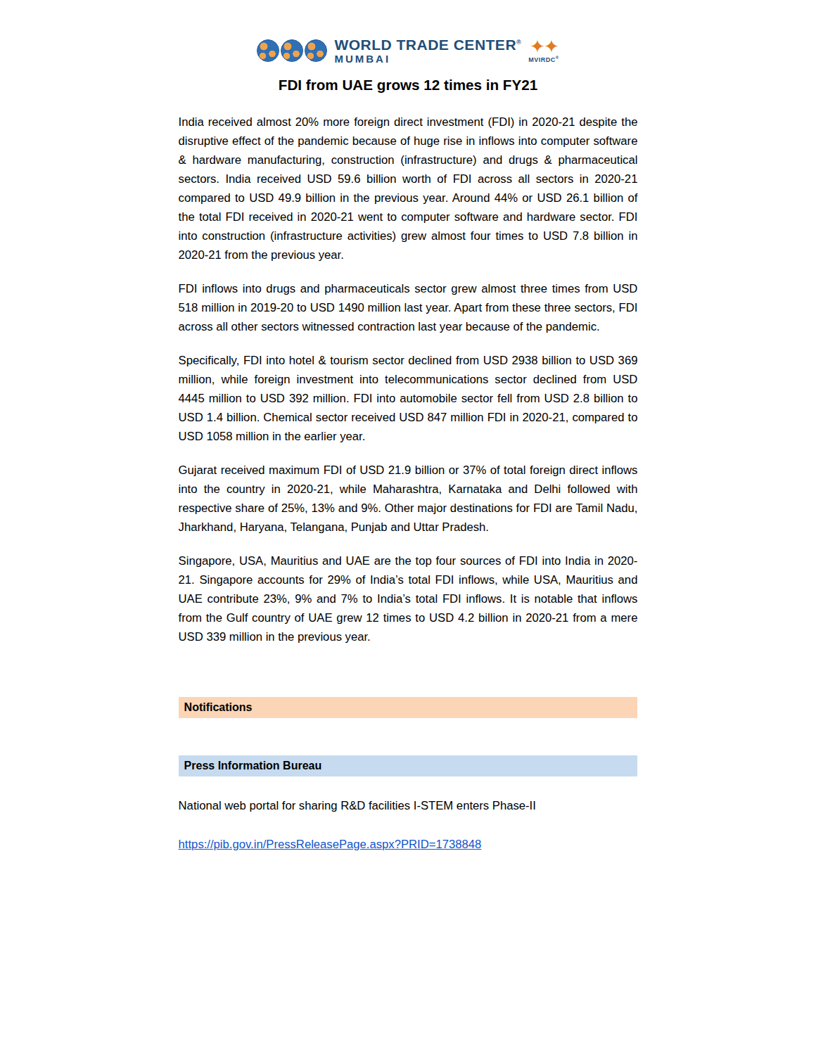WORLD TRADE CENTER®
MUMBAI
✦✦ MVIRDC®
FDI from UAE grows 12 times in FY21
India received almost 20% more foreign direct investment (FDI) in 2020-21 despite the disruptive effect of the pandemic because of huge rise in inflows into computer software & hardware manufacturing, construction (infrastructure) and drugs & pharmaceutical sectors. India received USD 59.6 billion worth of FDI across all sectors in 2020-21 compared to USD 49.9 billion in the previous year. Around 44% or USD 26.1 billion of the total FDI received in 2020-21 went to computer software and hardware sector. FDI into construction (infrastructure activities) grew almost four times to USD 7.8 billion in 2020-21 from the previous year.
FDI inflows into drugs and pharmaceuticals sector grew almost three times from USD 518 million in 2019-20 to USD 1490 million last year. Apart from these three sectors, FDI across all other sectors witnessed contraction last year because of the pandemic.
Specifically, FDI into hotel & tourism sector declined from USD 2938 billion to USD 369 million, while foreign investment into telecommunications sector declined from USD 4445 million to USD 392 million. FDI into automobile sector fell from USD 2.8 billion to USD 1.4 billion. Chemical sector received USD 847 million FDI in 2020-21, compared to USD 1058 million in the earlier year.
Gujarat received maximum FDI of USD 21.9 billion or 37% of total foreign direct inflows into the country in 2020-21, while Maharashtra, Karnataka and Delhi followed with respective share of 25%, 13% and 9%. Other major destinations for FDI are Tamil Nadu, Jharkhand, Haryana, Telangana, Punjab and Uttar Pradesh.
Singapore, USA, Mauritius and UAE are the top four sources of FDI into India in 2020-21. Singapore accounts for 29% of India’s total FDI inflows, while USA, Mauritius and UAE contribute 23%, 9% and 7% to India’s total FDI inflows. It is notable that inflows from the Gulf country of UAE grew 12 times to USD 4.2 billion in 2020-21 from a mere USD 339 million in the previous year.
Notifications
Press Information Bureau
National web portal for sharing R&D facilities I-STEM enters Phase-II
https://pib.gov.in/PressReleasePage.aspx?PRID=1738848